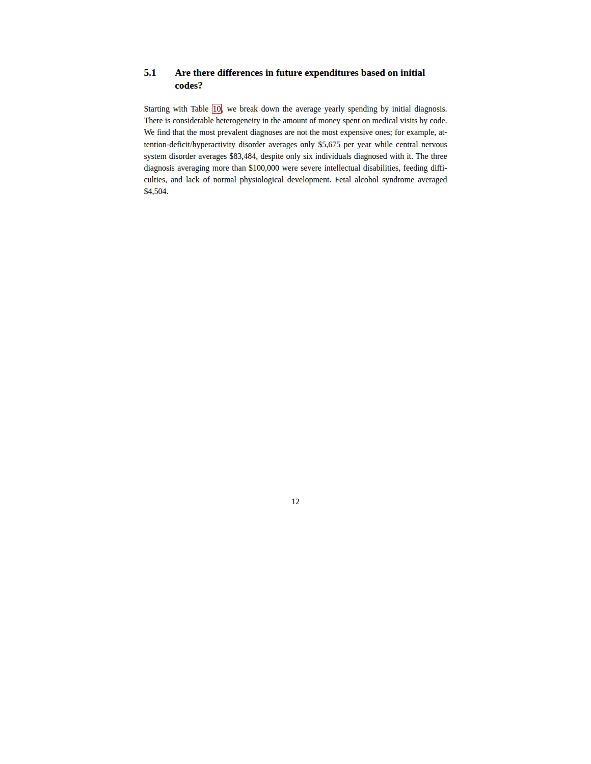5.1 Are there differences in future expenditures based on initial codes?
Starting with Table 10, we break down the average yearly spending by initial diagnosis. There is considerable heterogeneity in the amount of money spent on medical visits by code. We find that the most prevalent diagnoses are not the most expensive ones; for example, attention-deficit/hyperactivity disorder averages only $5,675 per year while central nervous system disorder averages $83,484, despite only six individuals diagnosed with it. The three diagnosis averaging more than $100,000 were severe intellectual disabilities, feeding difficulties, and lack of normal physiological development. Fetal alcohol syndrome averaged $4,504.
12